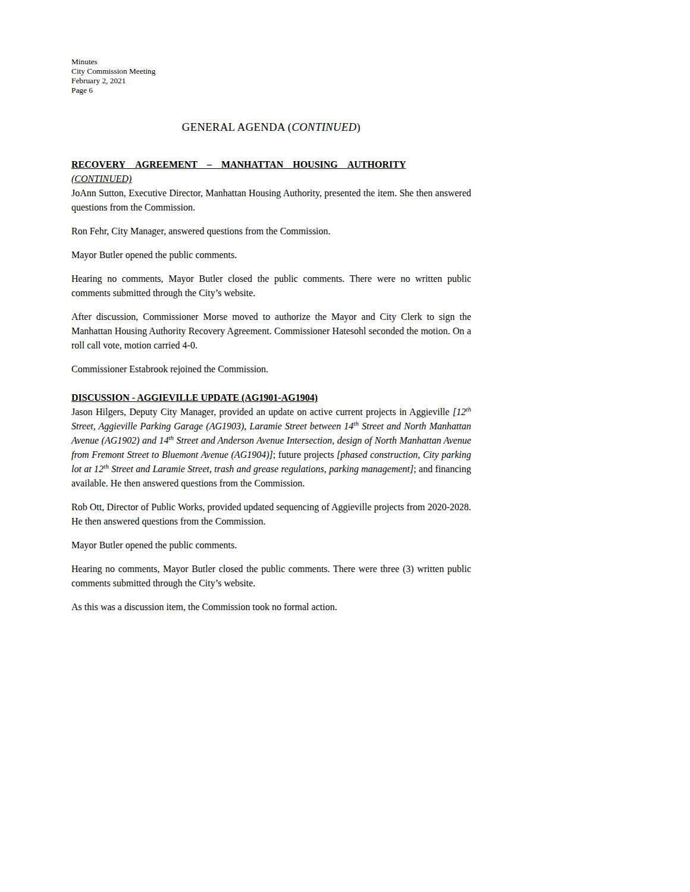Minutes
City Commission Meeting
February 2, 2021
Page 6
GENERAL AGENDA (CONTINUED)
RECOVERY AGREEMENT – MANHATTAN HOUSING AUTHORITY
(CONTINUED)
JoAnn Sutton, Executive Director, Manhattan Housing Authority, presented the item. She then answered questions from the Commission.
Ron Fehr, City Manager, answered questions from the Commission.
Mayor Butler opened the public comments.
Hearing no comments, Mayor Butler closed the public comments. There were no written public comments submitted through the City’s website.
After discussion, Commissioner Morse moved to authorize the Mayor and City Clerk to sign the Manhattan Housing Authority Recovery Agreement. Commissioner Hatesohl seconded the motion. On a roll call vote, motion carried 4-0.
Commissioner Estabrook rejoined the Commission.
DISCUSSION - AGGIEVILLE UPDATE (AG1901-AG1904)
Jason Hilgers, Deputy City Manager, provided an update on active current projects in Aggieville [12th Street, Aggieville Parking Garage (AG1903), Laramie Street between 14th Street and North Manhattan Avenue (AG1902) and 14th Street and Anderson Avenue Intersection, design of North Manhattan Avenue from Fremont Street to Bluemont Avenue (AG1904)]; future projects [phased construction, City parking lot at 12th Street and Laramie Street, trash and grease regulations, parking management]; and financing available. He then answered questions from the Commission.
Rob Ott, Director of Public Works, provided updated sequencing of Aggieville projects from 2020-2028. He then answered questions from the Commission.
Mayor Butler opened the public comments.
Hearing no comments, Mayor Butler closed the public comments. There were three (3) written public comments submitted through the City’s website.
As this was a discussion item, the Commission took no formal action.